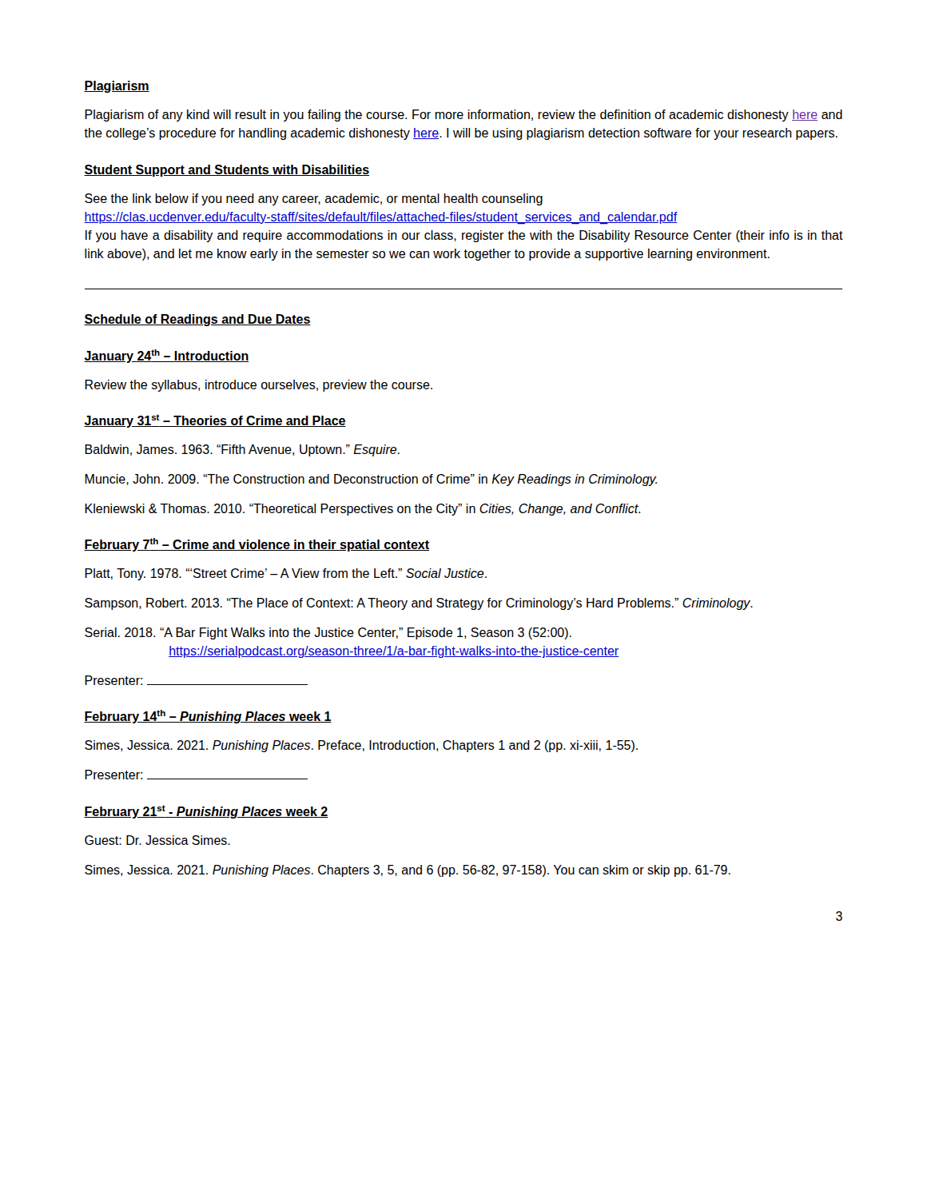Plagiarism
Plagiarism of any kind will result in you failing the course. For more information, review the definition of academic dishonesty here and the college’s procedure for handling academic dishonesty here. I will be using plagiarism detection software for your research papers.
Student Support and Students with Disabilities
See the link below if you need any career, academic, or mental health counseling
https://clas.ucdenver.edu/faculty-staff/sites/default/files/attached-files/student_services_and_calendar.pdf
If you have a disability and require accommodations in our class, register the with the Disability Resource Center (their info is in that link above), and let me know early in the semester so we can work together to provide a supportive learning environment.
Schedule of Readings and Due Dates
January 24th – Introduction
Review the syllabus, introduce ourselves, preview the course.
January 31st – Theories of Crime and Place
Baldwin, James. 1963. “Fifth Avenue, Uptown.” Esquire.
Muncie, John. 2009. “The Construction and Deconstruction of Crime” in Key Readings in Criminology.
Kleniewski & Thomas. 2010. “Theoretical Perspectives on the City” in Cities, Change, and Conflict.
February 7th – Crime and violence in their spatial context
Platt, Tony. 1978. “‘Street Crime’ – A View from the Left.” Social Justice.
Sampson, Robert. 2013. “The Place of Context: A Theory and Strategy for Criminology’s Hard Problems.” Criminology.
Serial. 2018. “A Bar Fight Walks into the Justice Center,” Episode 1, Season 3 (52:00).https://serialpodcast.org/season-three/1/a-bar-fight-walks-into-the-justice-center
Presenter:
February 14th – Punishing Places week 1
Simes, Jessica. 2021. Punishing Places. Preface, Introduction, Chapters 1 and 2 (pp. xi-xiii, 1-55).
Presenter:
February 21st - Punishing Places week 2
Guest: Dr. Jessica Simes.
Simes, Jessica. 2021. Punishing Places. Chapters 3, 5, and 6 (pp. 56-82, 97-158). You can skim or skip pp. 61-79.
3